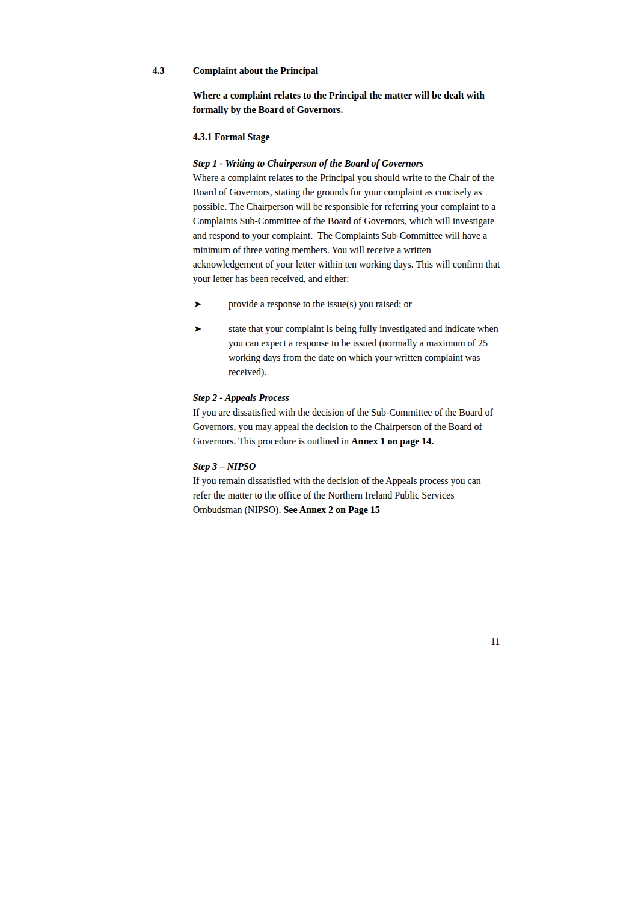4.3 Complaint about the Principal
Where a complaint relates to the Principal the matter will be dealt with formally by the Board of Governors.
4.3.1 Formal Stage
Step 1 - Writing to Chairperson of the Board of Governors
Where a complaint relates to the Principal you should write to the Chair of the Board of Governors, stating the grounds for your complaint as concisely as possible. The Chairperson will be responsible for referring your complaint to a Complaints Sub-Committee of the Board of Governors, which will investigate and respond to your complaint. The Complaints Sub-Committee will have a minimum of three voting members. You will receive a written acknowledgement of your letter within ten working days. This will confirm that your letter has been received, and either:
➤ provide a response to the issue(s) you raised; or
➤ state that your complaint is being fully investigated and indicate when you can expect a response to be issued (normally a maximum of 25 working days from the date on which your written complaint was received).
Step 2 - Appeals Process
If you are dissatisfied with the decision of the Sub-Committee of the Board of Governors, you may appeal the decision to the Chairperson of the Board of Governors. This procedure is outlined in Annex 1 on page 14.
Step 3 – NIPSO
If you remain dissatisfied with the decision of the Appeals process you can refer the matter to the office of the Northern Ireland Public Services Ombudsman (NIPSO). See Annex 2 on Page 15
11